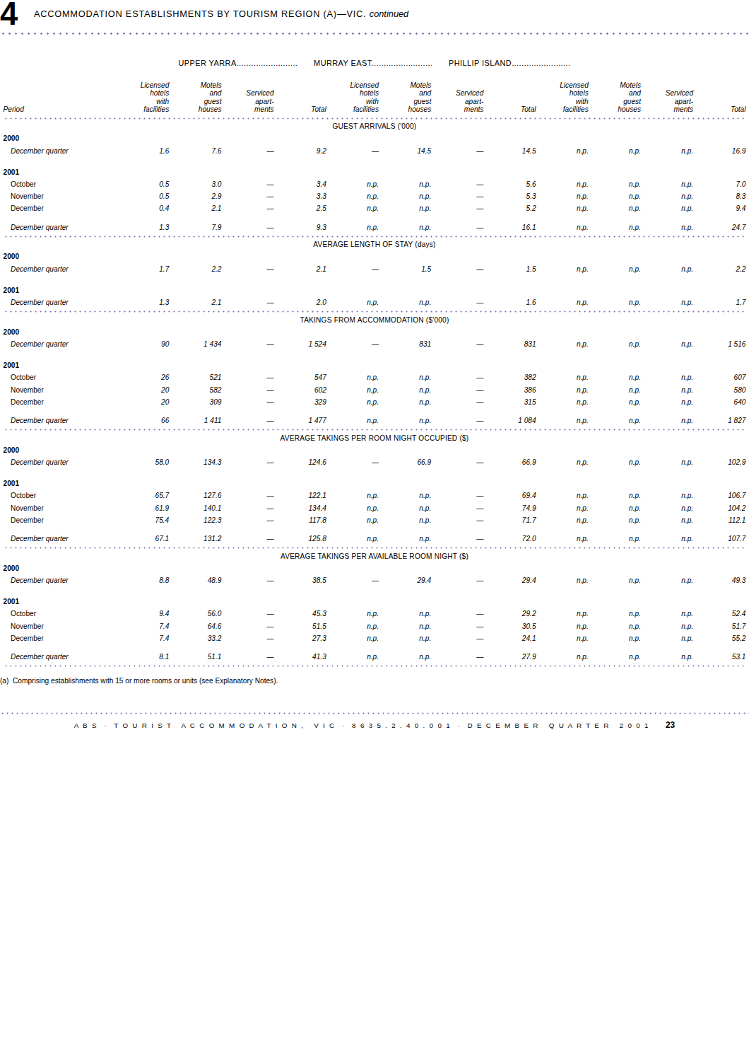4 ACCOMMODATION ESTABLISHMENTS BY TOURISM REGION (a)—Vic. continued
UPPER YARRA......................... MURRAY EAST......................... PHILLIP ISLAND........................
| Period | Licensed hotels with facilities | Motels and guest houses | Serviced apart- ments | Total | Licensed hotels with facilities | Motels and guest houses | Serviced apart- ments | Total | Licensed hotels with facilities | Motels and guest houses | Serviced apart- ments | Total |
| --- | --- | --- | --- | --- | --- | --- | --- | --- | --- | --- | --- | --- |
| GUEST ARRIVALS ('000) |
| 2000 | |
| December quarter | 1.6 | 7.6 | — | 9.2 | — | 14.5 | — | 14.5 | n.p. | n.p. | n.p. | 16.9 |
| 2001 | |
| October | 0.5 | 3.0 | — | 3.4 | n.p. | n.p. | — | 5.6 | n.p. | n.p. | n.p. | 7.0 |
| November | 0.5 | 2.9 | — | 3.3 | n.p. | n.p. | — | 5.3 | n.p. | n.p. | n.p. | 8.3 |
| December | 0.4 | 2.1 | — | 2.5 | n.p. | n.p. | — | 5.2 | n.p. | n.p. | n.p. | 9.4 |
| December quarter | 1.3 | 7.9 | — | 9.3 | n.p. | n.p. | — | 16.1 | n.p. | n.p. | n.p. | 24.7 |
| AVERAGE LENGTH OF STAY (days) |
| 2000 | |
| December quarter | 1.7 | 2.2 | — | 2.1 | — | 1.5 | — | 1.5 | n.p. | n.p. | n.p. | 2.2 |
| 2001 | |
| December quarter | 1.3 | 2.1 | — | 2.0 | n.p. | n.p. | — | 1.6 | n.p. | n.p. | n.p. | 1.7 |
| TAKINGS FROM ACCOMMODATION ($'000) |
| 2000 | |
| December quarter | 90 | 1 434 | — | 1 524 | — | 831 | — | 831 | n.p. | n.p. | n.p. | 1 516 |
| 2001 | |
| October | 26 | 521 | — | 547 | n.p. | n.p. | — | 382 | n.p. | n.p. | n.p. | 607 |
| November | 20 | 582 | — | 602 | n.p. | n.p. | — | 386 | n.p. | n.p. | n.p. | 580 |
| December | 20 | 309 | — | 329 | n.p. | n.p. | — | 315 | n.p. | n.p. | n.p. | 640 |
| December quarter | 66 | 1 411 | — | 1 477 | n.p. | n.p. | — | 1 084 | n.p. | n.p. | n.p. | 1 827 |
| AVERAGE TAKINGS PER ROOM NIGHT OCCUPIED ($) |
| 2000 | |
| December quarter | 58.0 | 134.3 | — | 124.6 | — | 66.9 | — | 66.9 | n.p. | n.p. | n.p. | 102.9 |
| 2001 | |
| October | 65.7 | 127.6 | — | 122.1 | n.p. | n.p. | — | 69.4 | n.p. | n.p. | n.p. | 106.7 |
| November | 61.9 | 140.1 | — | 134.4 | n.p. | n.p. | — | 74.9 | n.p. | n.p. | n.p. | 104.2 |
| December | 75.4 | 122.3 | — | 117.8 | n.p. | n.p. | — | 71.7 | n.p. | n.p. | n.p. | 112.1 |
| December quarter | 67.1 | 131.2 | — | 125.8 | n.p. | n.p. | — | 72.0 | n.p. | n.p. | n.p. | 107.7 |
| AVERAGE TAKINGS PER AVAILABLE ROOM NIGHT ($) |
| 2000 | |
| December quarter | 8.8 | 48.9 | — | 38.5 | — | 29.4 | — | 29.4 | n.p. | n.p. | n.p. | 49.3 |
| 2001 | |
| October | 9.4 | 56.0 | — | 45.3 | n.p. | n.p. | — | 29.2 | n.p. | n.p. | n.p. | 52.4 |
| November | 7.4 | 64.6 | — | 51.5 | n.p. | n.p. | — | 30.5 | n.p. | n.p. | n.p. | 51.7 |
| December | 7.4 | 33.2 | — | 27.3 | n.p. | n.p. | — | 24.1 | n.p. | n.p. | n.p. | 55.2 |
| December quarter | 8.1 | 51.1 | — | 41.3 | n.p. | n.p. | — | 27.9 | n.p. | n.p. | n.p. | 53.1 |
(a) Comprising establishments with 15 or more rooms or units (see Explanatory Notes).
A B S · T O U R I S T A C C O M M O D A T I O N , V I C · 8 6 3 5 . 2 . 4 0 . 0 0 1 · D E C E M B E R Q U A R T E R 2 0 0 1 23